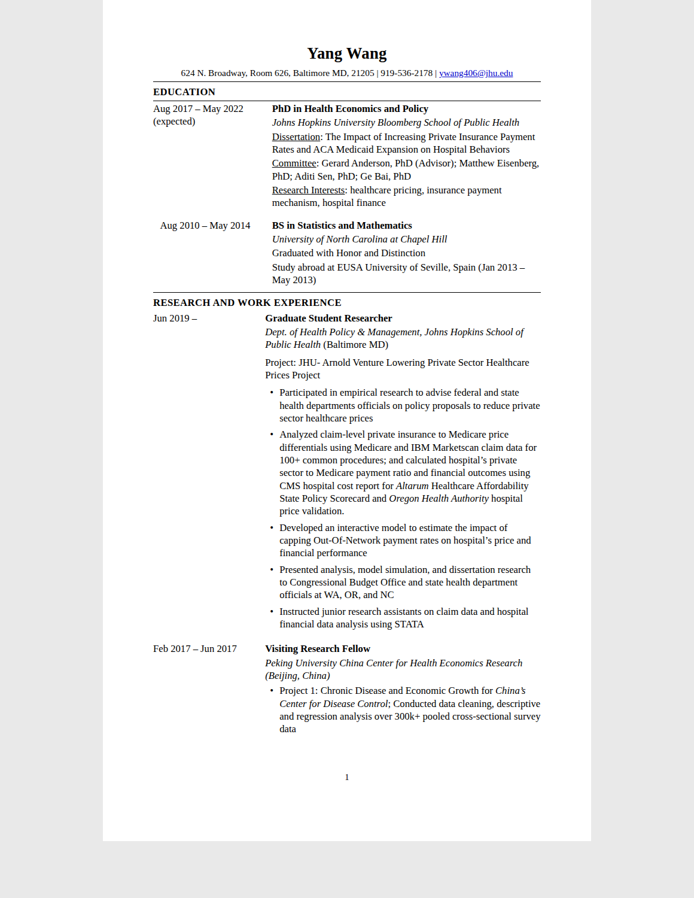Yang Wang
624 N. Broadway, Room 626, Baltimore MD, 21205 | 919-536-2178 | ywang406@jhu.edu
Education
| Aug 2017 – May 2022 (expected) | PhD in Health Economics and Policy Johns Hopkins University Bloomberg School of Public Health Dissertation : The Impact of Increasing Private Insurance Payment Rates and ACA Medicaid Expansion on Hospital Behaviors Committee : Gerard Anderson, PhD (Advisor); Matthew Eisenberg, PhD; Aditi Sen, PhD; Ge Bai, PhD Research Interests : healthcare pricing, insurance payment mechanism, hospital finance |
| Aug 2010 – May 2014 | BS in Statistics and Mathematics University of North Carolina at Chapel Hill Graduated with Honor and Distinction Study abroad at EUSA University of Seville, Spain (Jan 2013 – May 2013) |
Research and Work Experience
| Jun 2019 – | Graduate Student Researcher Dept. of Health Policy & Management, Johns Hopkins School of Public Health (Baltimore MD) Project: JHU- Arnold Venture Lowering Private Sector Healthcare Prices Project Participated in empirical research to advise federal and state health departments officials on policy proposals to reduce private sector healthcare prices Analyzed claim-level private insurance to Medicare price differentials using Medicare and IBM Marketscan claim data for 100+ common procedures; and calculated hospital’s private sector to Medicare payment ratio and financial outcomes using CMS hospital cost report for Altarum Healthcare Affordability State Policy Scorecard and Oregon Health Authority hospital price validation. Developed an interactive model to estimate the impact of capping Out-Of-Network payment rates on hospital’s price and financial performance Presented analysis, model simulation, and dissertation research to Congressional Budget Office and state health department officials at WA, OR, and NC Instructed junior research assistants on claim data and hospital financial data analysis using STATA |
| Feb 2017 – Jun 2017 | Visiting Research Fellow Peking University China Center for Health Economics Research (Beijing, China) Project 1: Chronic Disease and Economic Growth for China’s Center for Disease Control ; Conducted data cleaning, descriptive and regression analysis over 300k+ pooled cross-sectional survey data |
1